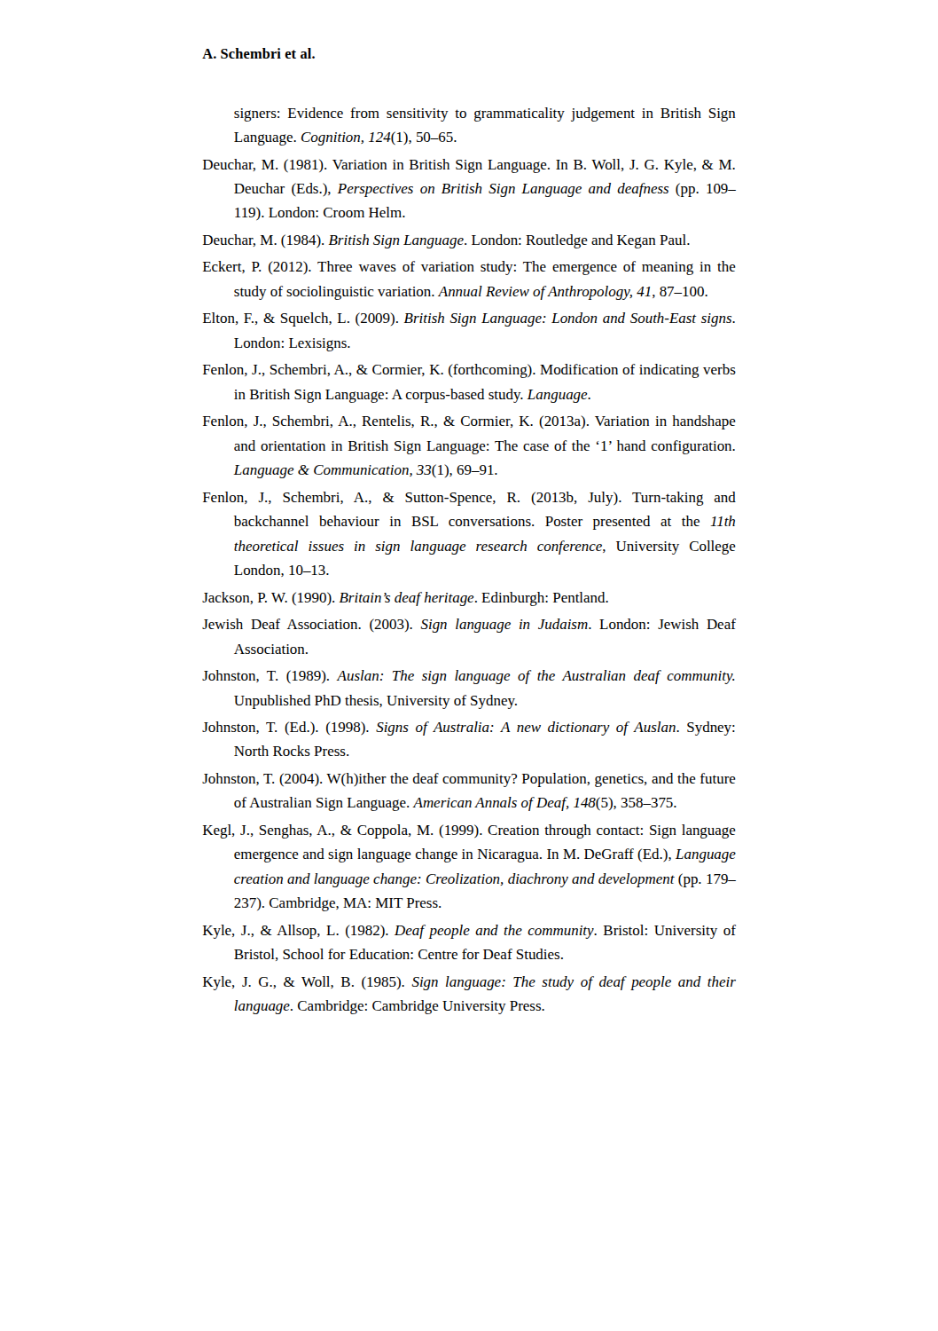A. Schembri et al.
signers: Evidence from sensitivity to grammaticality judgement in British Sign Language. Cognition, 124(1), 50–65.
Deuchar, M. (1981). Variation in British Sign Language. In B. Woll, J. G. Kyle, & M. Deuchar (Eds.), Perspectives on British Sign Language and deafness (pp. 109–119). London: Croom Helm.
Deuchar, M. (1984). British Sign Language. London: Routledge and Kegan Paul.
Eckert, P. (2012). Three waves of variation study: The emergence of meaning in the study of sociolinguistic variation. Annual Review of Anthropology, 41, 87–100.
Elton, F., & Squelch, L. (2009). British Sign Language: London and South-East signs. London: Lexisigns.
Fenlon, J., Schembri, A., & Cormier, K. (forthcoming). Modification of indicating verbs in British Sign Language: A corpus-based study. Language.
Fenlon, J., Schembri, A., Rentelis, R., & Cormier, K. (2013a). Variation in handshape and orientation in British Sign Language: The case of the ‘1’ hand configuration. Language & Communication, 33(1), 69–91.
Fenlon, J., Schembri, A., & Sutton-Spence, R. (2013b, July). Turn-taking and backchannel behaviour in BSL conversations. Poster presented at the 11th theoretical issues in sign language research conference, University College London, 10–13.
Jackson, P. W. (1990). Britain’s deaf heritage. Edinburgh: Pentland.
Jewish Deaf Association. (2003). Sign language in Judaism. London: Jewish Deaf Association.
Johnston, T. (1989). Auslan: The sign language of the Australian deaf community. Unpublished PhD thesis, University of Sydney.
Johnston, T. (Ed.). (1998). Signs of Australia: A new dictionary of Auslan. Sydney: North Rocks Press.
Johnston, T. (2004). W(h)ither the deaf community? Population, genetics, and the future of Australian Sign Language. American Annals of Deaf, 148(5), 358–375.
Kegl, J., Senghas, A., & Coppola, M. (1999). Creation through contact: Sign language emergence and sign language change in Nicaragua. In M. DeGraff (Ed.), Language creation and language change: Creolization, diachrony and development (pp. 179–237). Cambridge, MA: MIT Press.
Kyle, J., & Allsop, L. (1982). Deaf people and the community. Bristol: University of Bristol, School for Education: Centre for Deaf Studies.
Kyle, J. G., & Woll, B. (1985). Sign language: The study of deaf people and their language. Cambridge: Cambridge University Press.